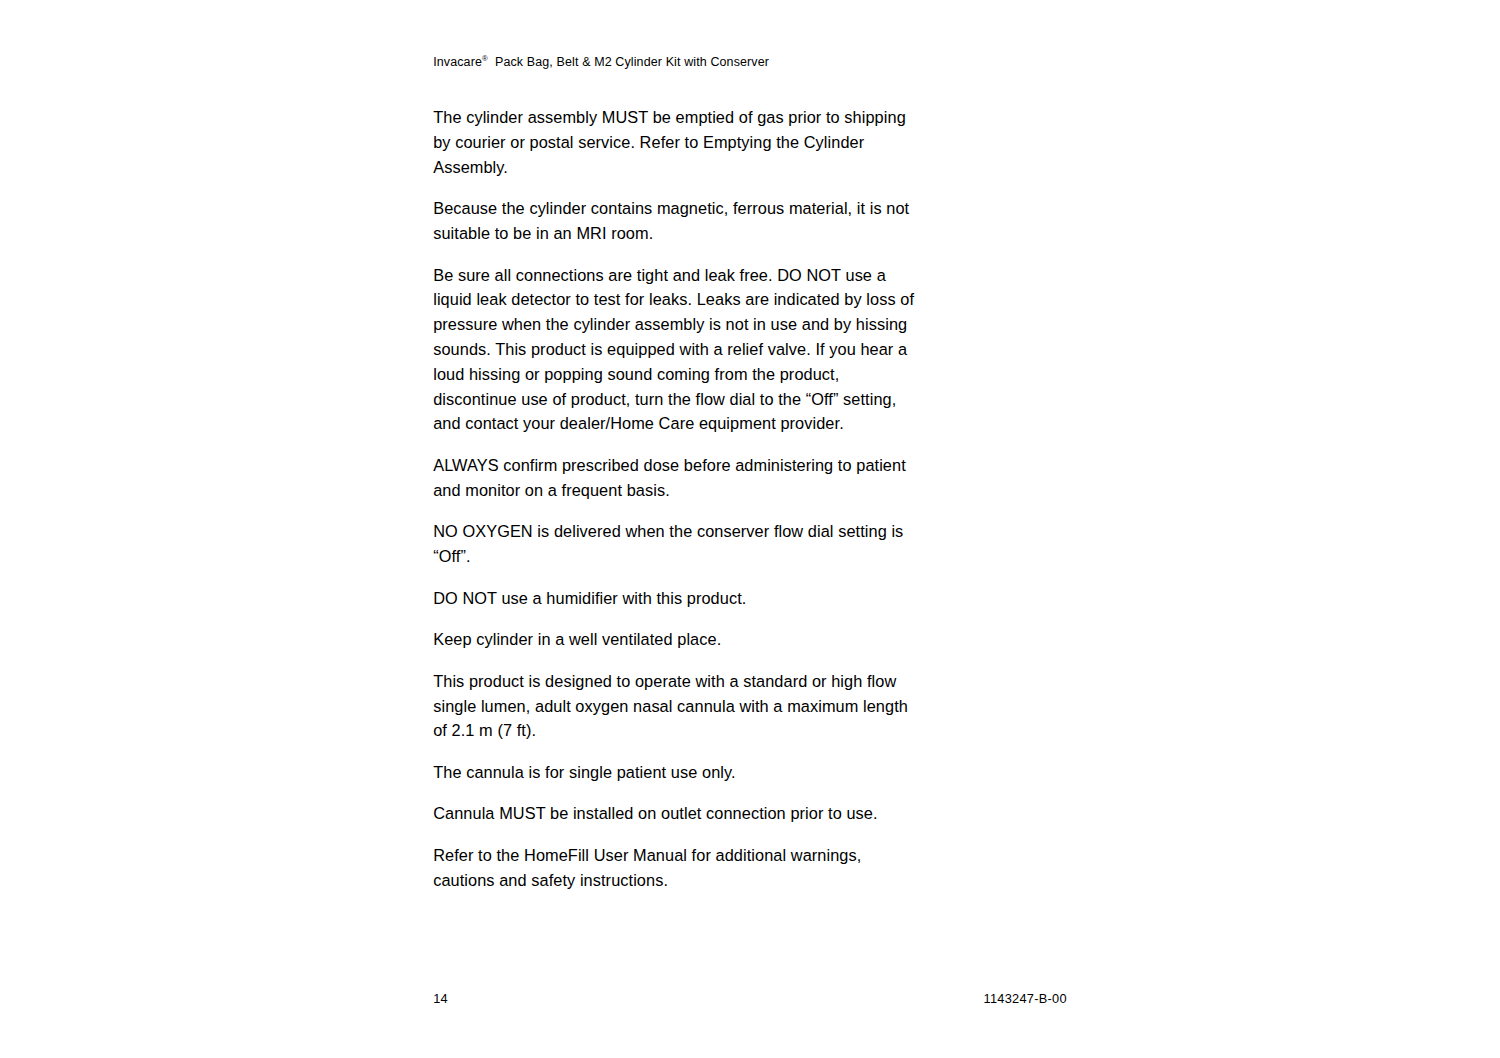Invacare® Pack Bag, Belt & M2 Cylinder Kit with Conserver
The cylinder assembly MUST be emptied of gas prior to shipping by courier or postal service. Refer to Emptying the Cylinder Assembly.
Because the cylinder contains magnetic, ferrous material, it is not suitable to be in an MRI room.
Be sure all connections are tight and leak free. DO NOT use a liquid leak detector to test for leaks. Leaks are indicated by loss of pressure when the cylinder assembly is not in use and by hissing sounds. This product is equipped with a relief valve. If you hear a loud hissing or popping sound coming from the product, discontinue use of product, turn the flow dial to the “Off” setting, and contact your dealer/Home Care equipment provider.
ALWAYS confirm prescribed dose before administering to patient and monitor on a frequent basis.
NO OXYGEN is delivered when the conserver flow dial setting is “Off”.
DO NOT use a humidifier with this product.
Keep cylinder in a well ventilated place.
This product is designed to operate with a standard or high flow single lumen, adult oxygen nasal cannula with a maximum length of 2.1 m (7 ft).
The cannula is for single patient use only.
Cannula MUST be installed on outlet connection prior to use.
Refer to the HomeFill User Manual for additional warnings, cautions and safety instructions.
14 1143247-B-00